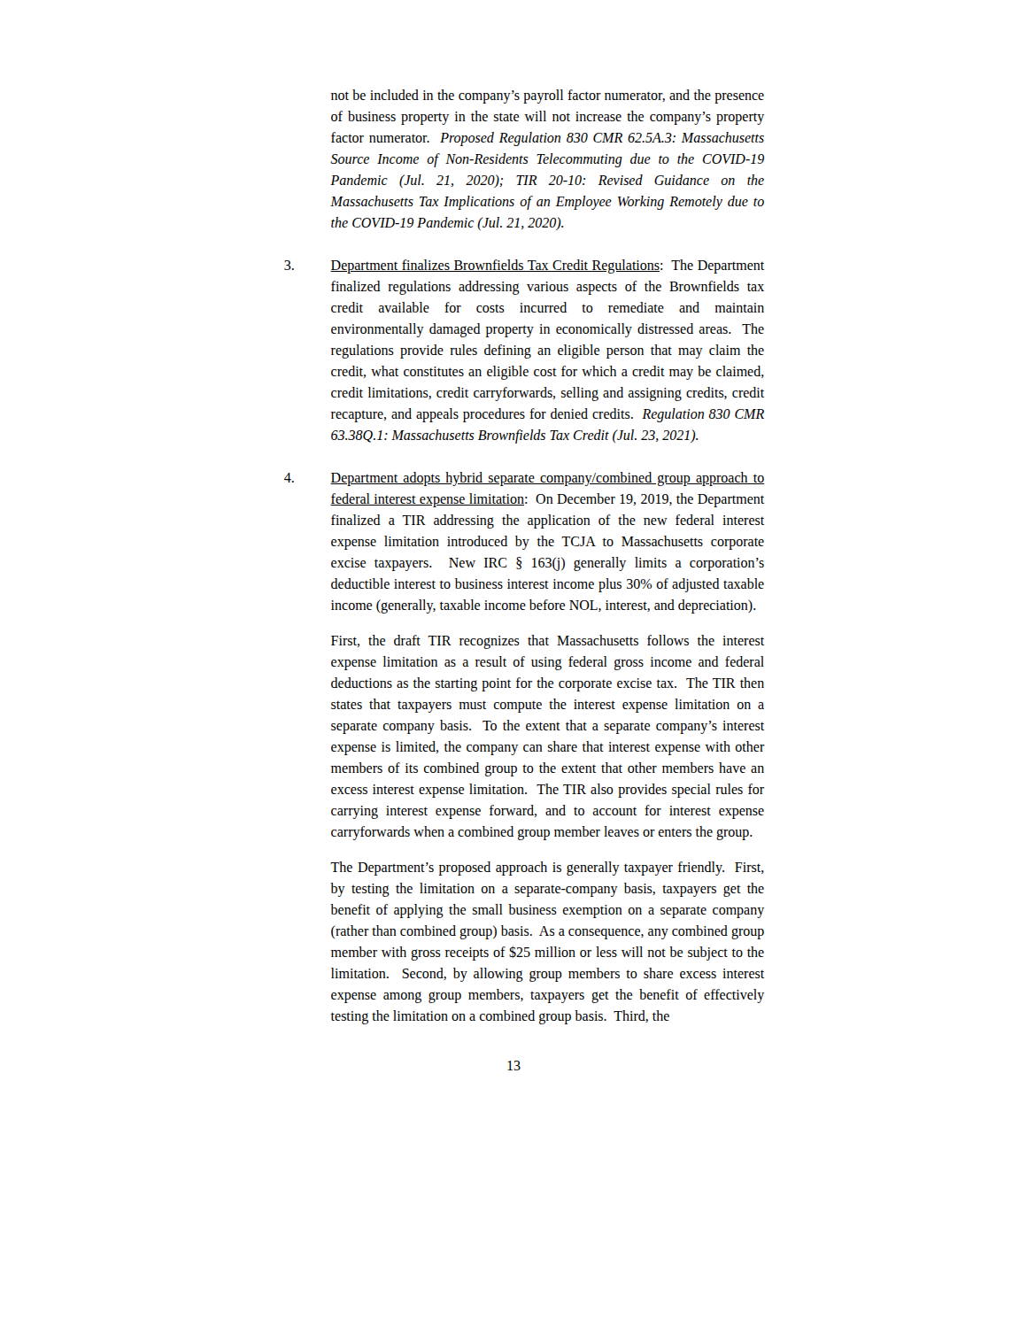not be included in the company’s payroll factor numerator, and the presence of business property in the state will not increase the company’s property factor numerator. Proposed Regulation 830 CMR 62.5A.3: Massachusetts Source Income of Non-Residents Telecommuting due to the COVID-19 Pandemic (Jul. 21, 2020); TIR 20-10: Revised Guidance on the Massachusetts Tax Implications of an Employee Working Remotely due to the COVID-19 Pandemic (Jul. 21, 2020).
3.
Department finalizes Brownfields Tax Credit Regulations: The Department finalized regulations addressing various aspects of the Brownfields tax credit available for costs incurred to remediate and maintain environmentally damaged property in economically distressed areas. The regulations provide rules defining an eligible person that may claim the credit, what constitutes an eligible cost for which a credit may be claimed, credit limitations, credit carryforwards, selling and assigning credits, credit recapture, and appeals procedures for denied credits. Regulation 830 CMR 63.38Q.1: Massachusetts Brownfields Tax Credit (Jul. 23, 2021).
4.
Department adopts hybrid separate company/combined group approach to federal interest expense limitation: On December 19, 2019, the Department finalized a TIR addressing the application of the new federal interest expense limitation introduced by the TCJA to Massachusetts corporate excise taxpayers. New IRC § 163(j) generally limits a corporation’s deductible interest to business interest income plus 30% of adjusted taxable income (generally, taxable income before NOL, interest, and depreciation).
First, the draft TIR recognizes that Massachusetts follows the interest expense limitation as a result of using federal gross income and federal deductions as the starting point for the corporate excise tax. The TIR then states that taxpayers must compute the interest expense limitation on a separate company basis. To the extent that a separate company’s interest expense is limited, the company can share that interest expense with other members of its combined group to the extent that other members have an excess interest expense limitation. The TIR also provides special rules for carrying interest expense forward, and to account for interest expense carryforwards when a combined group member leaves or enters the group.
The Department’s proposed approach is generally taxpayer friendly. First, by testing the limitation on a separate-company basis, taxpayers get the benefit of applying the small business exemption on a separate company (rather than combined group) basis. As a consequence, any combined group member with gross receipts of $25 million or less will not be subject to the limitation. Second, by allowing group members to share excess interest expense among group members, taxpayers get the benefit of effectively testing the limitation on a combined group basis. Third, the
13